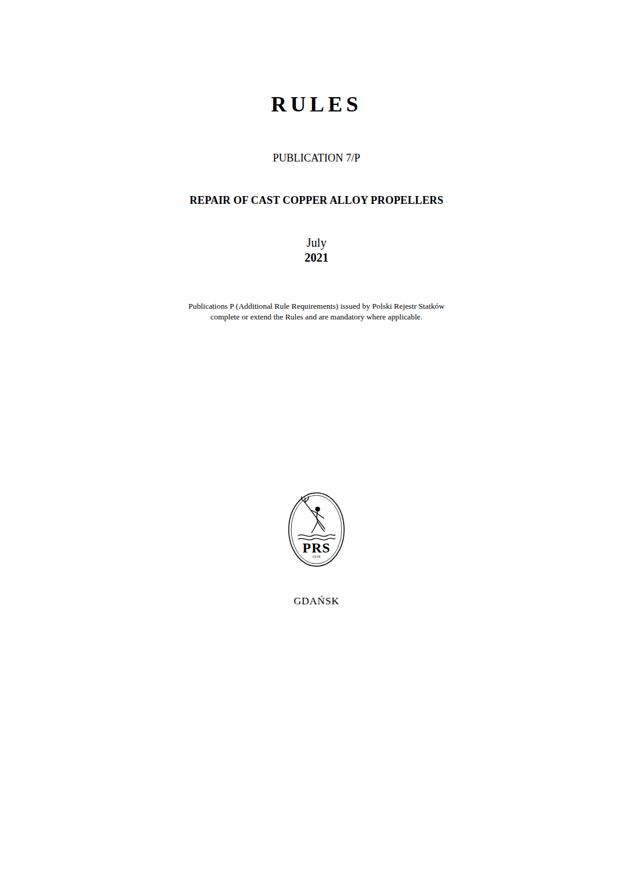RULES
PUBLICATION 7/P
REPAIR OF CAST COPPER ALLOY PROPELLERS
July 2021
Publications P (Additional Rule Requirements) issued by Polski Rejestr Statków complete or extend the Rules and are mandatory where applicable.
PRS 1936
GDAŃSK